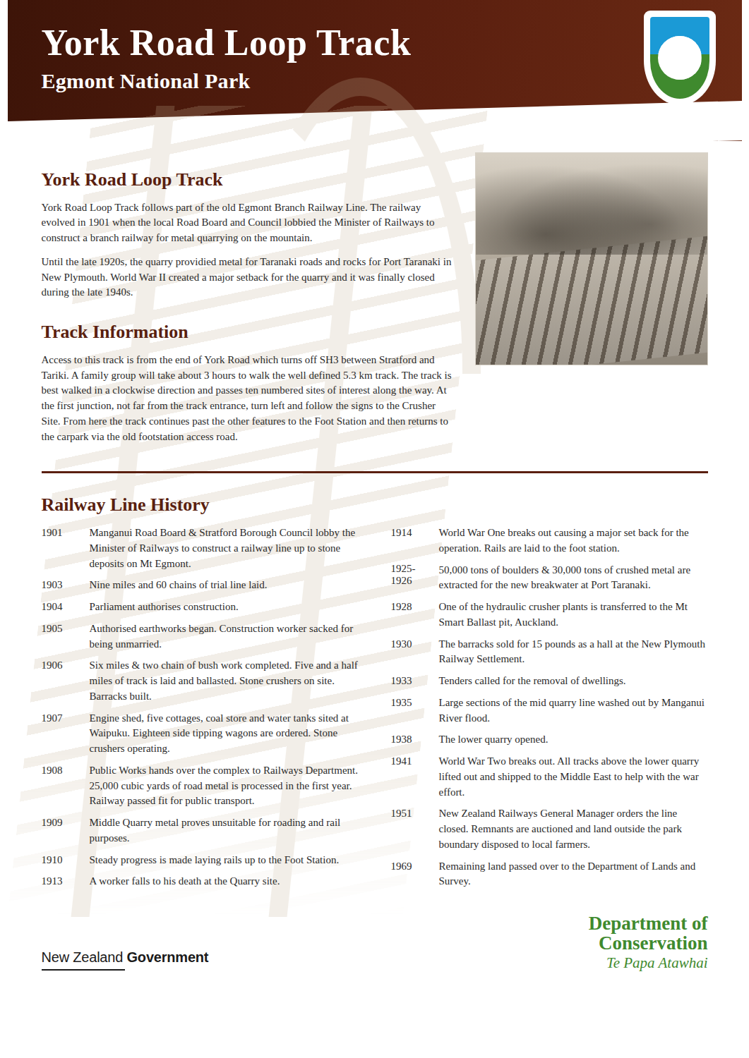York Road Loop Track
Egmont National Park
York Road Loop Track
York Road Loop Track follows part of the old Egmont Branch Railway Line. The railway evolved in 1901 when the local Road Board and Council lobbied the Minister of Railways to construct a branch railway for metal quarrying on the mountain.
Until the late 1920s, the quarry providied metal for Taranaki roads and rocks for Port Taranaki in New Plymouth. World War II created a major setback for the quarry and it was finally closed during the late 1940s.
Track Information
Access to this track is from the end of York Road which turns off SH3 between Stratford and Tariki. A family group will take about 3 hours to walk the well defined 5.3 km track. The track is best walked in a clockwise direction and passes ten numbered sites of interest along the way. At the first junction, not far from the track entrance, turn left and follow the signs to the Crusher Site. From here the track continues past the other features to the Foot Station and then returns to the carpark via the old footstation access road.
Railway Line History
1901
Manganui Road Board & Stratford Borough Council lobby the Minister of Railways to construct a railway line up to stone deposits on Mt Egmont.
1903
Nine miles and 60 chains of trial line laid.
1904
Parliament authorises construction.
1905
Authorised earthworks began. Construction worker sacked for being unmarried.
1906
Six miles & two chain of bush work completed. Five and a half miles of track is laid and ballasted. Stone crushers on site. Barracks built.
1907
Engine shed, five cottages, coal store and water tanks sited at Waipuku. Eighteen side tipping wagons are ordered. Stone crushers operating.
1908
Public Works hands over the complex to Railways Department. 25,000 cubic yards of road metal is processed in the first year. Railway passed fit for public transport.
1909
Middle Quarry metal proves unsuitable for roading and rail purposes.
1910
Steady progress is made laying rails up to the Foot Station.
1913
A worker falls to his death at the Quarry site.
1914
World War One breaks out causing a major set back for the operation. Rails are laid to the foot station.
1925-
1926
50,000 tons of boulders & 30,000 tons of crushed metal are extracted for the new breakwater at Port Taranaki.
1928
One of the hydraulic crusher plants is transferred to the Mt Smart Ballast pit, Auckland.
1930
The barracks sold for 15 pounds as a hall at the New Plymouth Railway Settlement.
1933
Tenders called for the removal of dwellings.
1935
Large sections of the mid quarry line washed out by Manganui River flood.
1938
The lower quarry opened.
1941
World War Two breaks out. All tracks above the lower quarry lifted out and shipped to the Middle East to help with the war effort.
1951
New Zealand Railways General Manager orders the line closed. Remnants are auctioned and land outside the park boundary disposed to local farmers.
1969
Remaining land passed over to the Department of Lands and Survey.
New Zealand Government
Department of Conservation Te Papa Atawhai